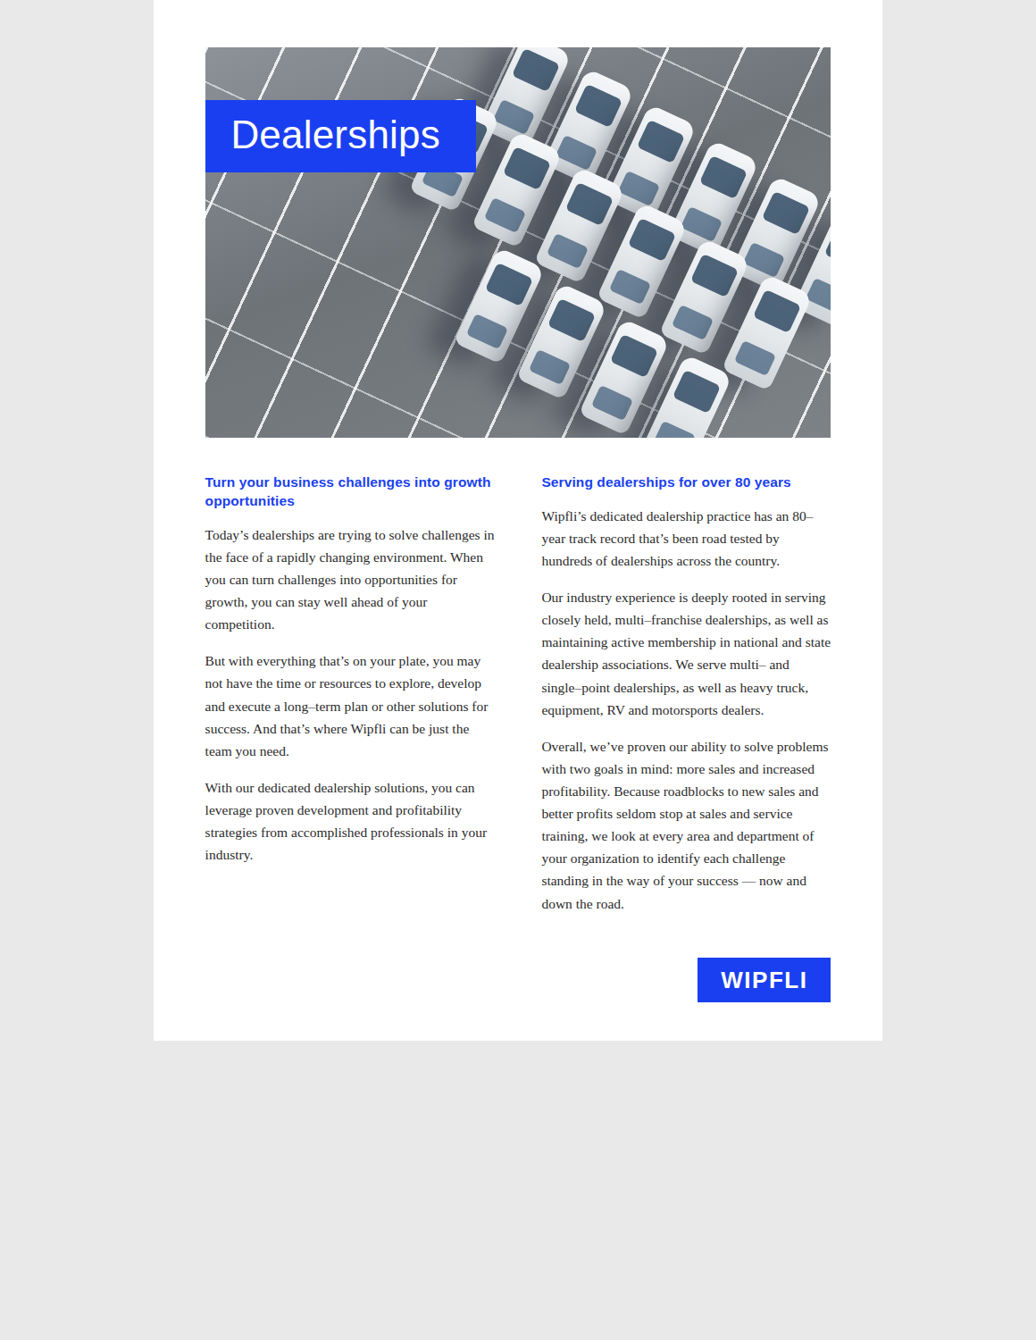Dealerships
Turn your business challenges into growth
opportunities
Today’s dealerships are trying to solve challenges in the face of a rapidly changing environment. When you can turn challenges into opportunities for growth, you can stay well ahead of your competition.
But with everything that’s on your plate, you may not have the time or resources to explore, develop and execute a long–term plan or other solutions for success. And that’s where Wipfli can be just the team you need.
With our dedicated dealership solutions, you can leverage proven development and profitability strategies from accomplished professionals in your industry.
Serving dealerships for over 80 years
Wipfli’s dedicated dealership practice has an 80–year track record that’s been road tested by hundreds of dealerships across the country.
Our industry experience is deeply rooted in serving closely held, multi–franchise dealerships, as well as maintaining active membership in national and state dealership associations. We serve multi– and single–point dealerships, as well as heavy truck, equipment, RV and motorsports dealers.
Overall, we’ve proven our ability to solve problems with two goals in mind: more sales and increased profitability. Because roadblocks to new sales and better profits seldom stop at sales and service training, we look at every area and department of your organization to identify each challenge standing in the way of your success — now and down the road.
WIPFLI